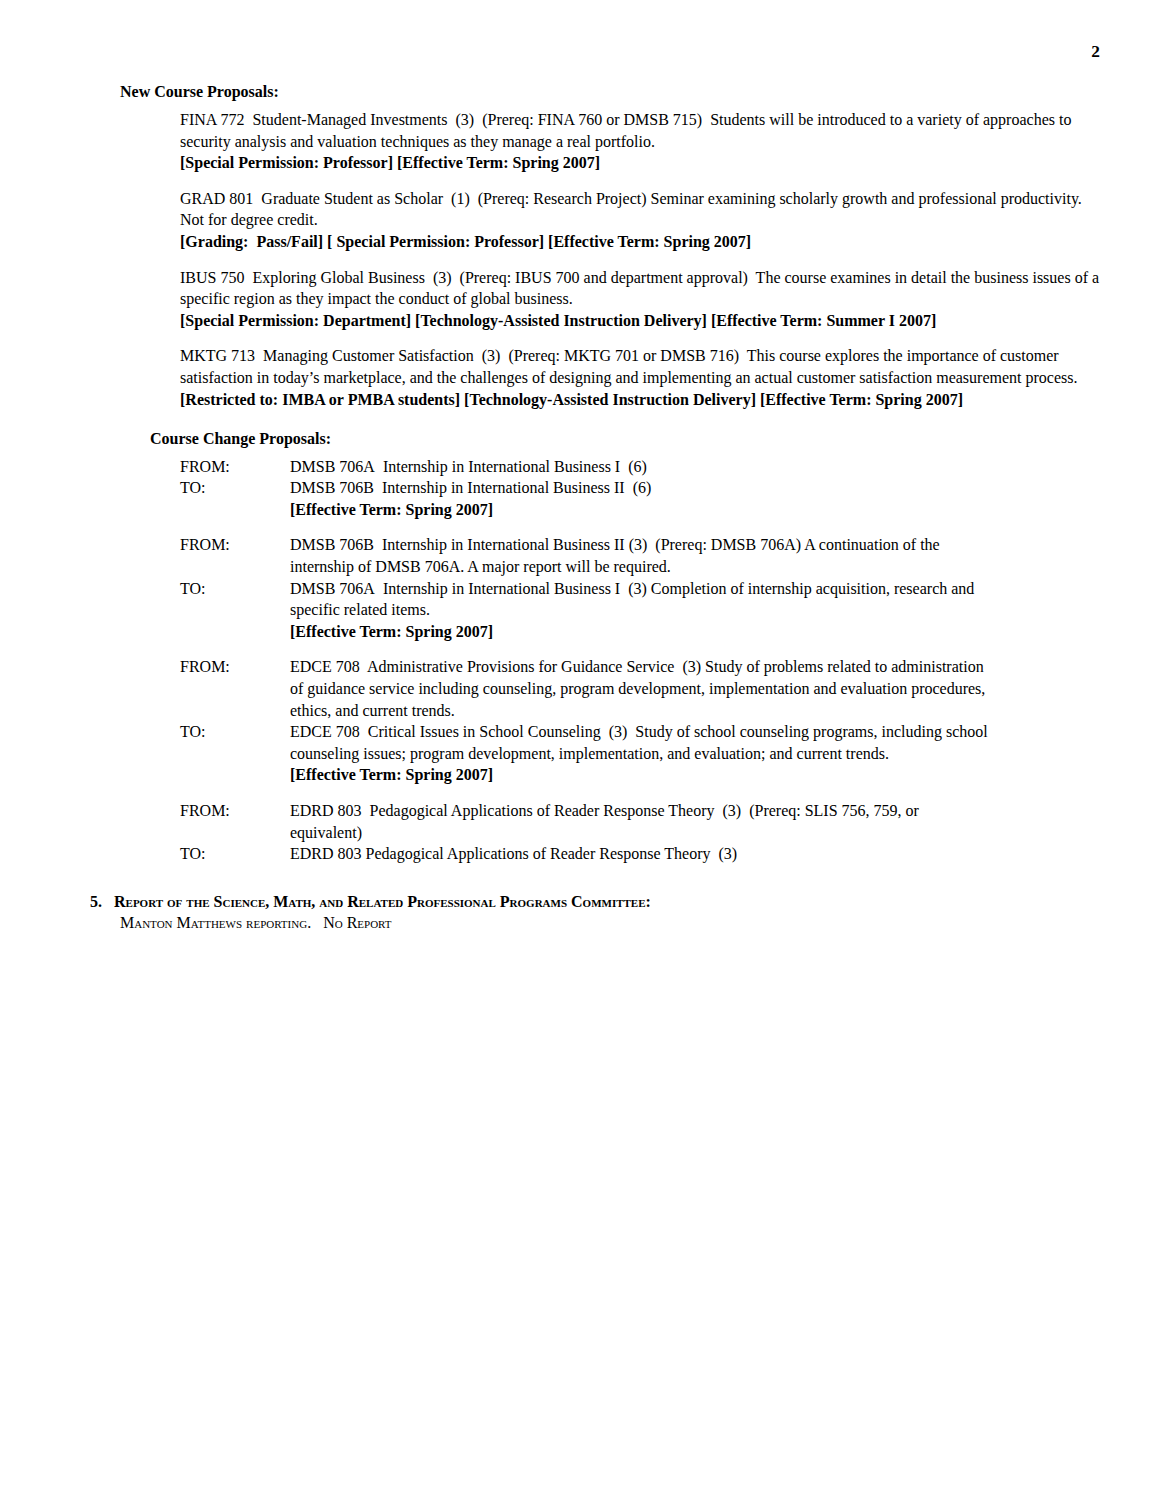2
New Course Proposals:
FINA 772 Student-Managed Investments (3) (Prereq: FINA 760 or DMSB 715) Students will be introduced to a variety of approaches to security analysis and valuation techniques as they manage a real portfolio.
[Special Permission: Professor] [Effective Term: Spring 2007]
GRAD 801 Graduate Student as Scholar (1) (Prereq: Research Project) Seminar examining scholarly growth and professional productivity. Not for degree credit.
[Grading: Pass/Fail] [ Special Permission: Professor] [Effective Term: Spring 2007]
IBUS 750 Exploring Global Business (3) (Prereq: IBUS 700 and department approval) The course examines in detail the business issues of a specific region as they impact the conduct of global business.
[Special Permission: Department] [Technology-Assisted Instruction Delivery] [Effective Term: Summer I 2007]
MKTG 713 Managing Customer Satisfaction (3) (Prereq: MKTG 701 or DMSB 716) This course explores the importance of customer satisfaction in today’s marketplace, and the challenges of designing and implementing an actual customer satisfaction measurement process.
[Restricted to: IMBA or PMBA students] [Technology-Assisted Instruction Delivery] [Effective Term: Spring 2007]
Course Change Proposals:
| FROM: | DMSB 706A Internship in International Business I (6) |
| TO: | DMSB 706B Internship in International Business II (6) |
| | [Effective Term: Spring 2007] |
| FROM: | DMSB 706B Internship in International Business II (3) (Prereq: DMSB 706A) A continuation of the internship of DMSB 706A. A major report will be required. |
| TO: | DMSB 706A Internship in International Business I (3) Completion of internship acquisition, research and specific related items. |
| | [Effective Term: Spring 2007] |
| FROM: | EDCE 708 Administrative Provisions for Guidance Service (3) Study of problems related to administration of guidance service including counseling, program development, implementation and evaluation procedures, ethics, and current trends. |
| TO: | EDCE 708 Critical Issues in School Counseling (3) Study of school counseling programs, including school counseling issues; program development, implementation, and evaluation; and current trends. |
| | [Effective Term: Spring 2007] |
| FROM: | EDRD 803 Pedagogical Applications of Reader Response Theory (3) (Prereq: SLIS 756, 759, or equivalent) |
| TO: | EDRD 803 Pedagogical Applications of Reader Response Theory (3) |
5. Report of the Science, Math, and Related Professional Programs Committee:
Manton Matthews reporting. No Report